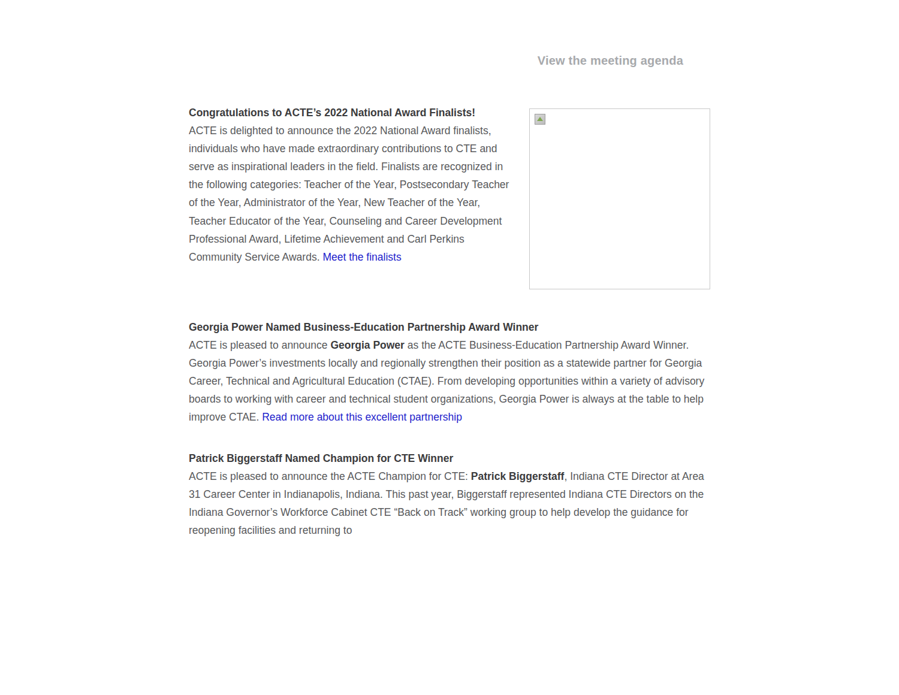View the meeting agenda
Congratulations to ACTE’s 2022 National Award Finalists!
ACTE is delighted to announce the 2022 National Award finalists, individuals who have made extraordinary contributions to CTE and serve as inspirational leaders in the field. Finalists are recognized in the following categories: Teacher of the Year, Postsecondary Teacher of the Year, Administrator of the Year, New Teacher of the Year, Teacher Educator of the Year, Counseling and Career Development Professional Award, Lifetime Achievement and Carl Perkins Community Service Awards. Meet the finalists
Georgia Power Named Business-Education Partnership Award Winner
ACTE is pleased to announce Georgia Power as the ACTE Business-Education Partnership Award Winner. Georgia Power’s investments locally and regionally strengthen their position as a statewide partner for Georgia Career, Technical and Agricultural Education (CTAE). From developing opportunities within a variety of advisory boards to working with career and technical student organizations, Georgia Power is always at the table to help improve CTAE. Read more about this excellent partnership
Patrick Biggerstaff Named Champion for CTE Winner
ACTE is pleased to announce the ACTE Champion for CTE: Patrick Biggerstaff, Indiana CTE Director at Area 31 Career Center in Indianapolis, Indiana. This past year, Biggerstaff represented Indiana CTE Directors on the Indiana Governor’s Workforce Cabinet CTE “Back on Track” working group to help develop the guidance for reopening facilities and returning to